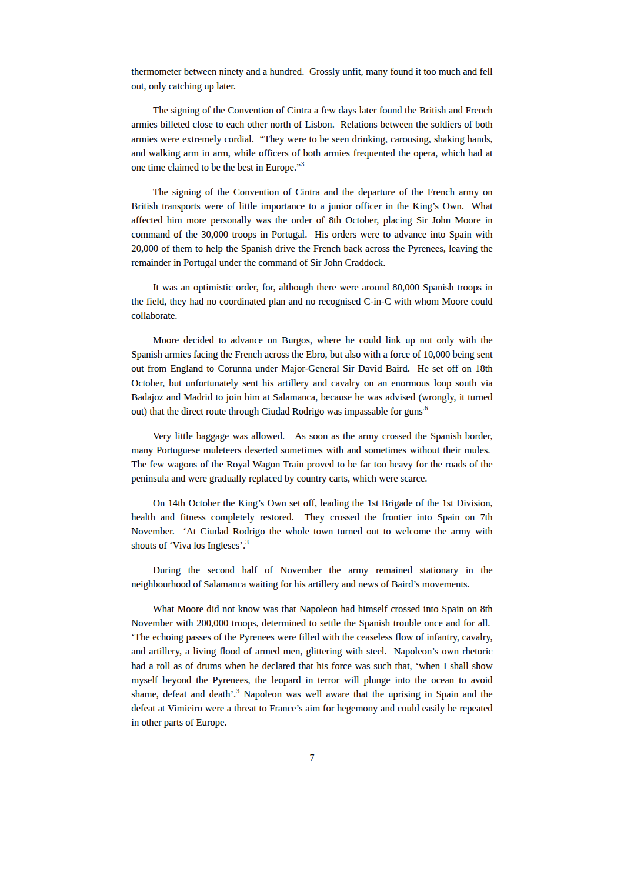thermometer between ninety and a hundred. Grossly unfit, many found it too much and fell out, only catching up later.
The signing of the Convention of Cintra a few days later found the British and French armies billeted close to each other north of Lisbon. Relations between the soldiers of both armies were extremely cordial. “They were to be seen drinking, carousing, shaking hands, and walking arm in arm, while officers of both armies frequented the opera, which had at one time claimed to be the best in Europe.”3
The signing of the Convention of Cintra and the departure of the French army on British transports were of little importance to a junior officer in the King’s Own. What affected him more personally was the order of 8th October, placing Sir John Moore in command of the 30,000 troops in Portugal. His orders were to advance into Spain with 20,000 of them to help the Spanish drive the French back across the Pyrenees, leaving the remainder in Portugal under the command of Sir John Craddock.
It was an optimistic order, for, although there were around 80,000 Spanish troops in the field, they had no coordinated plan and no recognised C-in-C with whom Moore could collaborate.
Moore decided to advance on Burgos, where he could link up not only with the Spanish armies facing the French across the Ebro, but also with a force of 10,000 being sent out from England to Corunna under Major-General Sir David Baird. He set off on 18th October, but unfortunately sent his artillery and cavalry on an enormous loop south via Badajoz and Madrid to join him at Salamanca, because he was advised (wrongly, it turned out) that the direct route through Ciudad Rodrigo was impassable for guns.6
Very little baggage was allowed. As soon as the army crossed the Spanish border, many Portuguese muleteers deserted sometimes with and sometimes without their mules. The few wagons of the Royal Wagon Train proved to be far too heavy for the roads of the peninsula and were gradually replaced by country carts, which were scarce.
On 14th October the King’s Own set off, leading the 1st Brigade of the 1st Division, health and fitness completely restored. They crossed the frontier into Spain on 7th November. ‘At Ciudad Rodrigo the whole town turned out to welcome the army with shouts of ‘Viva los Ingleses’.3
During the second half of November the army remained stationary in the neighbourhood of Salamanca waiting for his artillery and news of Baird’s movements.
What Moore did not know was that Napoleon had himself crossed into Spain on 8th November with 200,000 troops, determined to settle the Spanish trouble once and for all. ‘The echoing passes of the Pyrenees were filled with the ceaseless flow of infantry, cavalry, and artillery, a living flood of armed men, glittering with steel. Napoleon’s own rhetoric had a roll as of drums when he declared that his force was such that, ‘when I shall show myself beyond the Pyrenees, the leopard in terror will plunge into the ocean to avoid shame, defeat and death’.3 Napoleon was well aware that the uprising in Spain and the defeat at Vimieiro were a threat to France’s aim for hegemony and could easily be repeated in other parts of Europe.
7